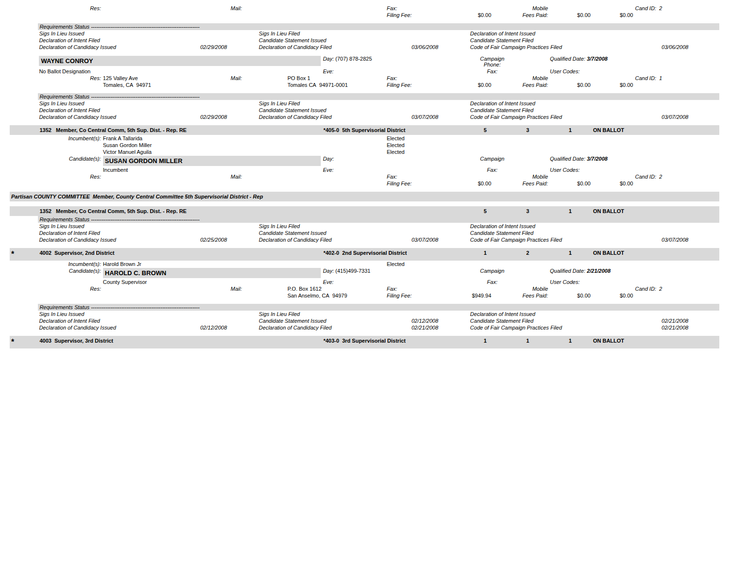| | Res: | | Mail: | | Fax: | | Mobile | | | Cand ID: 2 |
| | | | | | Filing Fee: | $0.00 | Fees Paid: | $0.00 | $0.00 | |
| | Requirements Status ------------------------------------------------------------- |
| | Sigs In Lieu Issued | Sigs In Lieu Filed | Declaration of Intent Issued |
| | Declaration of Intent Filed | Candidate Statement Issued | Candidate Statement Filed |
| | Declaration of Candidacy Issued | 02/29/2008 | Declaration of Candidacy Filed | 03/06/2008 | Code of Fair Campaign Practices Filed | 03/06/2008 |
| | WAYNE CONROY | Day: (707) 878-2825 | Campaign Phone: | Qualified Date: 3/7/2008 |
| | No Ballot Designation | Eve: | Fax: | User Codes: |
| | Res: | 125 Valley Ave | Mail: | PO Box 1 | Fax: | | Mobile | | | Cand ID: 1 |
| | | Tomales, CA 94971 | | Tomales CA 94971-0001 | Filing Fee: | $0.00 | Fees Paid: | $0.00 | $0.00 | |
| | Requirements Status ------------------------------------------------------------- |
| | Sigs In Lieu Issued | Sigs In Lieu Filed | Declaration of Intent Issued |
| | Declaration of Intent Filed | Candidate Statement Issued | Candidate Statement Filed |
| | Declaration of Candidacy Issued | 02/29/2008 | Declaration of Candidacy Filed | 03/07/2008 | Code of Fair Campaign Practices Filed | 03/07/2008 |
| | 1352 Member, Co Central Comm, 5th Sup. Dist. - Rep. RE | *405-0 5th Supervisorial District | 5 | 3 | 1 | ON BALLOT |
| | Incumbent(s): | Frank A Tallarida | Elected | |
| | | Susan Gordon Miller | Elected | |
| | | Victor Manuel Aguila | Elected | |
| | Candidate(s): | SUSAN GORDON MILLER | Day: | Campaign | Qualified Date: 3/7/2008 |
| | | Incumbent | Eve: | Fax: | User Codes: |
| | Res: | | Mail: | | Fax: | | Mobile | | | Cand ID: 2 |
| | | | | | Filing Fee: | $0.00 | Fees Paid: | $0.00 | $0.00 | |
| Partisan COUNTY COMMITTEE Member, County Central Committee 5th Supervisorial District - Rep |
| | 1352 Member, Co Central Comm, 5th Sup. Dist. - Rep. RE | | 5 | 3 | 1 | ON BALLOT |
| | Requirements Status ------------------------------------------------------------- |
| | Sigs In Lieu Issued | Sigs In Lieu Filed | Declaration of Intent Issued |
| | Declaration of Intent Filed | Candidate Statement Issued | Candidate Statement Filed |
| | Declaration of Candidacy Issued | 02/25/2008 | Declaration of Candidacy Filed | 03/07/2008 | Code of Fair Campaign Practices Filed | 03/07/2008 |
| * | 4002 Supervisor, 2nd District | *402-0 2nd Supervisorial District | 1 | 2 | 1 | ON BALLOT |
| | Incumbent(s): | Harold Brown Jr | Elected | |
| | Candidate(s): | HAROLD C. BROWN | Day: (415)499-7331 | Campaign | Qualified Date: 2/21/2008 |
| | | County Supervisor | Eve: | Fax: | User Codes: |
| | Res: | | Mail: | P.O. Box 1612 | Fax: | | Mobile | | | Cand ID: 2 |
| | | | | San Anselmo, CA 94979 | Filing Fee: | $949.94 | Fees Paid: | $0.00 | $0.00 | |
| | Requirements Status ------------------------------------------------------------- |
| | Sigs In Lieu Issued | Sigs In Lieu Filed | Declaration of Intent Issued |
| | Declaration of Intent Filed | Candidate Statement Issued | 02/12/2008 | Candidate Statement Filed | 02/21/2008 |
| | Declaration of Candidacy Issued | 02/12/2008 | Declaration of Candidacy Filed | 02/21/2008 | Code of Fair Campaign Practices Filed | 02/21/2008 |
| * | 4003 Supervisor, 3rd District | *403-0 3rd Supervisorial District | 1 | 1 | 1 | ON BALLOT |